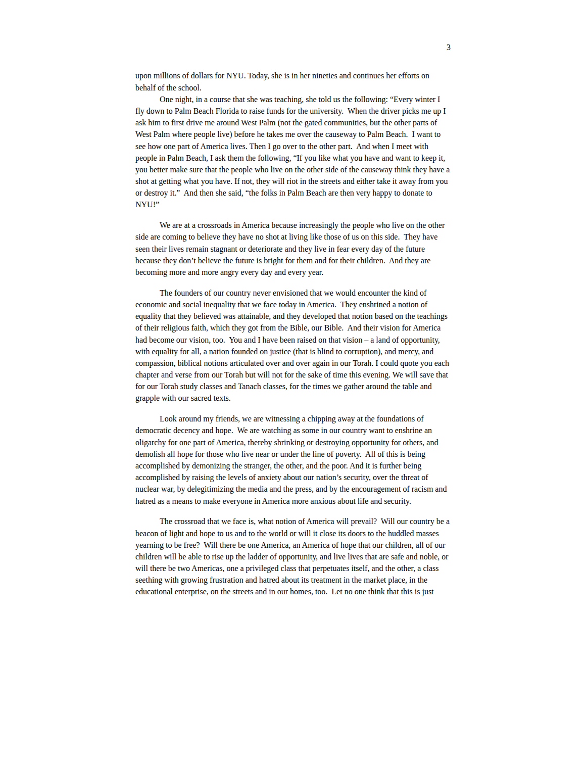3
upon millions of dollars for NYU. Today, she is in her nineties and continues her efforts on behalf of the school.
One night, in a course that she was teaching, she told us the following: “Every winter I fly down to Palm Beach Florida to raise funds for the university. When the driver picks me up I ask him to first drive me around West Palm (not the gated communities, but the other parts of West Palm where people live) before he takes me over the causeway to Palm Beach. I want to see how one part of America lives. Then I go over to the other part. And when I meet with people in Palm Beach, I ask them the following, “If you like what you have and want to keep it, you better make sure that the people who live on the other side of the causeway think they have a shot at getting what you have. If not, they will riot in the streets and either take it away from you or destroy it.” And then she said, “the folks in Palm Beach are then very happy to donate to NYU!”
We are at a crossroads in America because increasingly the people who live on the other side are coming to believe they have no shot at living like those of us on this side. They have seen their lives remain stagnant or deteriorate and they live in fear every day of the future because they don’t believe the future is bright for them and for their children. And they are becoming more and more angry every day and every year.
The founders of our country never envisioned that we would encounter the kind of economic and social inequality that we face today in America. They enshrined a notion of equality that they believed was attainable, and they developed that notion based on the teachings of their religious faith, which they got from the Bible, our Bible. And their vision for America had become our vision, too. You and I have been raised on that vision – a land of opportunity, with equality for all, a nation founded on justice (that is blind to corruption), and mercy, and compassion, biblical notions articulated over and over again in our Torah. I could quote you each chapter and verse from our Torah but will not for the sake of time this evening. We will save that for our Torah study classes and Tanach classes, for the times we gather around the table and grapple with our sacred texts.
Look around my friends, we are witnessing a chipping away at the foundations of democratic decency and hope. We are watching as some in our country want to enshrine an oligarchy for one part of America, thereby shrinking or destroying opportunity for others, and demolish all hope for those who live near or under the line of poverty. All of this is being accomplished by demonizing the stranger, the other, and the poor. And it is further being accomplished by raising the levels of anxiety about our nation’s security, over the threat of nuclear war, by delegitimizing the media and the press, and by the encouragement of racism and hatred as a means to make everyone in America more anxious about life and security.
The crossroad that we face is, what notion of America will prevail? Will our country be a beacon of light and hope to us and to the world or will it close its doors to the huddled masses yearning to be free? Will there be one America, an America of hope that our children, all of our children will be able to rise up the ladder of opportunity, and live lives that are safe and noble, or will there be two Americas, one a privileged class that perpetuates itself, and the other, a class seething with growing frustration and hatred about its treatment in the market place, in the educational enterprise, on the streets and in our homes, too. Let no one think that this is just